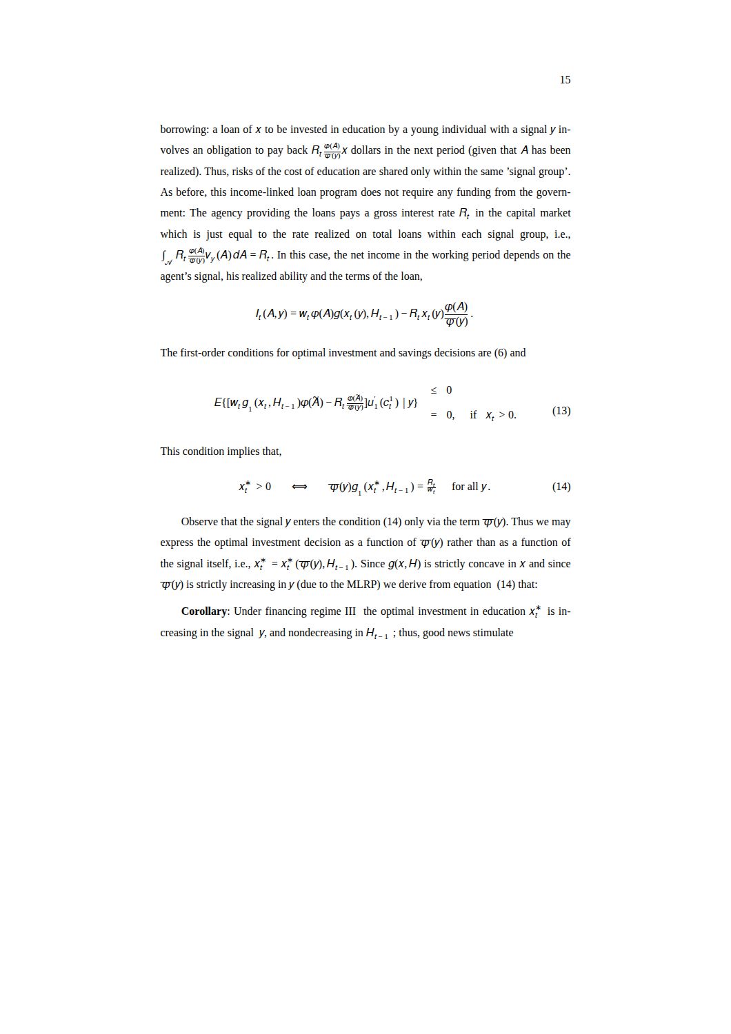15
borrowing: a loan of x to be invested in education by a young individual with a signal y involves an obligation to pay back Rtφ(A)φ―(y)x dollars in the next period (given that A has been realized). Thus, risks of the cost of education are shared only within the same ’signal group’. As before, this income-linked loan program does not require any funding from the government: The agency providing the loans pays a gross interest rate Rt in the capital market which is just equal to the rate realized on total loans within each signal group, i.e., ∫𝒜Rtφ(A)φ―(y)νy(A)dA=Rt. In this case, the net income in the working period depends on the agent’s signal, his realized ability and the terms of the loan,
It(A,y) = wtφ(A)g(xt(y),Ht−1) − Rtxt(y) φ(A)φ―(y) .
The first-order conditions for optimal investment and savings decisions are (6) and
E { [ wt g1 (xt,Ht−1) φ(A~) − Rt φ(A~)φ―(y) ] u1′ (ct1) | y } ≤0 =0,ifxt>0.
(13)
This condition implies that,
xt∗>0 ⟺ φ―(y) g1(xt∗,Ht−1) = Rtwt for all y. (14)
Observe that the signal y enters the condition (14) only via the term φ―(y). Thus we may express the optimal investment decision as a function of φ―(y) rather than as a function of the signal itself, i.e., xt∗=xt∗(φ―(y),Ht−1). Since g(x,H) is strictly concave in x and since φ―(y) is strictly increasing in y (due to the MLRP) we derive from equation (14) that:
Corollary: Under financing regime III the optimal investment in education xt∗ is increasing in the signal y, and nondecreasing in Ht−1 ; thus, good news stimulate